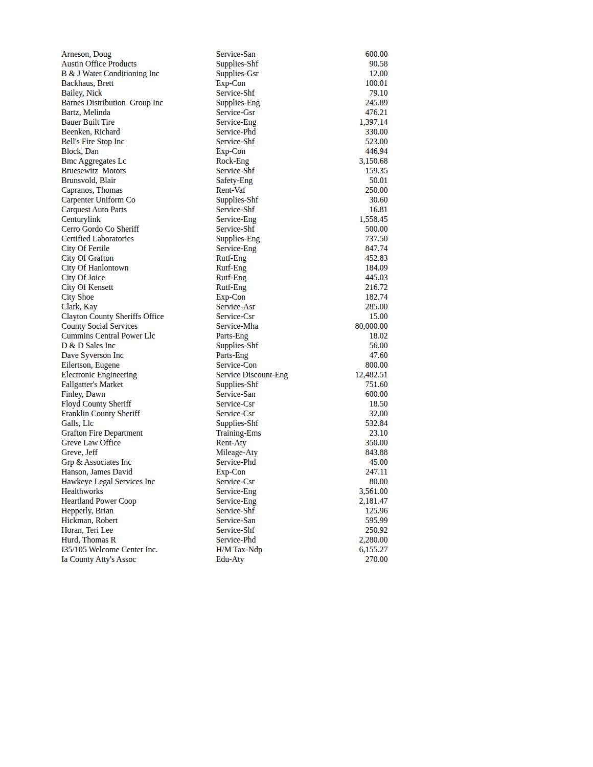| Arneson, Doug | Service-San | 600.00 |
| Austin Office Products | Supplies-Shf | 90.58 |
| B & J Water Conditioning Inc | Supplies-Gsr | 12.00 |
| Backhaus, Brett | Exp-Con | 100.01 |
| Bailey, Nick | Service-Shf | 79.10 |
| Barnes Distribution Group Inc | Supplies-Eng | 245.89 |
| Bartz, Melinda | Service-Gsr | 476.21 |
| Bauer Built Tire | Service-Eng | 1,397.14 |
| Beenken, Richard | Service-Phd | 330.00 |
| Bell's Fire Stop Inc | Service-Shf | 523.00 |
| Block, Dan | Exp-Con | 446.94 |
| Bmc Aggregates Lc | Rock-Eng | 3,150.68 |
| Bruesewitz Motors | Service-Shf | 159.35 |
| Brunsvold, Blair | Safety-Eng | 50.01 |
| Capranos, Thomas | Rent-Vaf | 250.00 |
| Carpenter Uniform Co | Supplies-Shf | 30.60 |
| Carquest Auto Parts | Service-Shf | 16.81 |
| Centurylink | Service-Eng | 1,558.45 |
| Cerro Gordo Co Sheriff | Service-Shf | 500.00 |
| Certified Laboratories | Supplies-Eng | 737.50 |
| City Of Fertile | Service-Eng | 847.74 |
| City Of Grafton | Rutf-Eng | 452.83 |
| City Of Hanlontown | Rutf-Eng | 184.09 |
| City Of Joice | Rutf-Eng | 445.03 |
| City Of Kensett | Rutf-Eng | 216.72 |
| City Shoe | Exp-Con | 182.74 |
| Clark, Kay | Service-Asr | 285.00 |
| Clayton County Sheriffs Office | Service-Csr | 15.00 |
| County Social Services | Service-Mha | 80,000.00 |
| Cummins Central Power Llc | Parts-Eng | 18.02 |
| D & D Sales Inc | Supplies-Shf | 56.00 |
| Dave Syverson Inc | Parts-Eng | 47.60 |
| Eilertson, Eugene | Service-Con | 800.00 |
| Electronic Engineering | Service Discount-Eng | 12,482.51 |
| Fallgatter's Market | Supplies-Shf | 751.60 |
| Finley, Dawn | Service-San | 600.00 |
| Floyd County Sheriff | Service-Csr | 18.50 |
| Franklin County Sheriff | Service-Csr | 32.00 |
| Galls, Llc | Supplies-Shf | 532.84 |
| Grafton Fire Department | Training-Ems | 23.10 |
| Greve Law Office | Rent-Aty | 350.00 |
| Greve, Jeff | Mileage-Aty | 843.88 |
| Grp & Associates Inc | Service-Phd | 45.00 |
| Hanson, James David | Exp-Con | 247.11 |
| Hawkeye Legal Services Inc | Service-Csr | 80.00 |
| Healthworks | Service-Eng | 3,561.00 |
| Heartland Power Coop | Service-Eng | 2,181.47 |
| Hepperly, Brian | Service-Shf | 125.96 |
| Hickman, Robert | Service-San | 595.99 |
| Horan, Teri Lee | Service-Shf | 250.92 |
| Hurd, Thomas R | Service-Phd | 2,280.00 |
| I35/105 Welcome Center Inc. | H/M Tax-Ndp | 6,155.27 |
| Ia County Atty's Assoc | Edu-Aty | 270.00 |